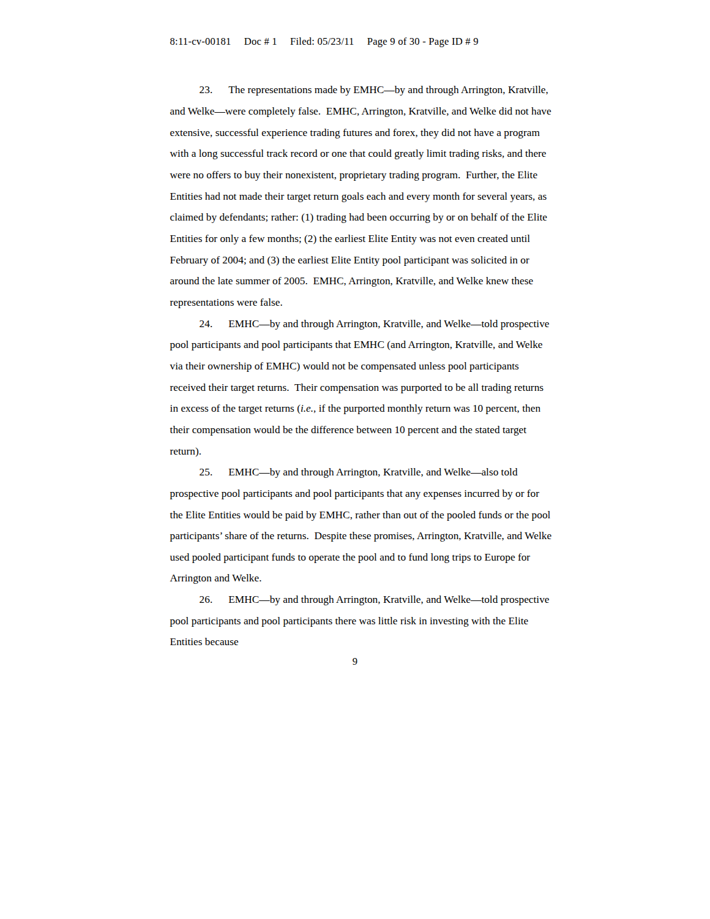8:11-cv-00181 Doc # 1 Filed: 05/23/11 Page 9 of 30 - Page ID # 9
23. The representations made by EMHC—by and through Arrington, Kratville, and Welke—were completely false. EMHC, Arrington, Kratville, and Welke did not have extensive, successful experience trading futures and forex, they did not have a program with a long successful track record or one that could greatly limit trading risks, and there were no offers to buy their nonexistent, proprietary trading program. Further, the Elite Entities had not made their target return goals each and every month for several years, as claimed by defendants; rather: (1) trading had been occurring by or on behalf of the Elite Entities for only a few months; (2) the earliest Elite Entity was not even created until February of 2004; and (3) the earliest Elite Entity pool participant was solicited in or around the late summer of 2005. EMHC, Arrington, Kratville, and Welke knew these representations were false.
24. EMHC—by and through Arrington, Kratville, and Welke—told prospective pool participants and pool participants that EMHC (and Arrington, Kratville, and Welke via their ownership of EMHC) would not be compensated unless pool participants received their target returns. Their compensation was purported to be all trading returns in excess of the target returns (i.e., if the purported monthly return was 10 percent, then their compensation would be the difference between 10 percent and the stated target return).
25. EMHC—by and through Arrington, Kratville, and Welke—also told prospective pool participants and pool participants that any expenses incurred by or for the Elite Entities would be paid by EMHC, rather than out of the pooled funds or the pool participants’ share of the returns. Despite these promises, Arrington, Kratville, and Welke used pooled participant funds to operate the pool and to fund long trips to Europe for Arrington and Welke.
26. EMHC—by and through Arrington, Kratville, and Welke—told prospective pool participants and pool participants there was little risk in investing with the Elite Entities because
9